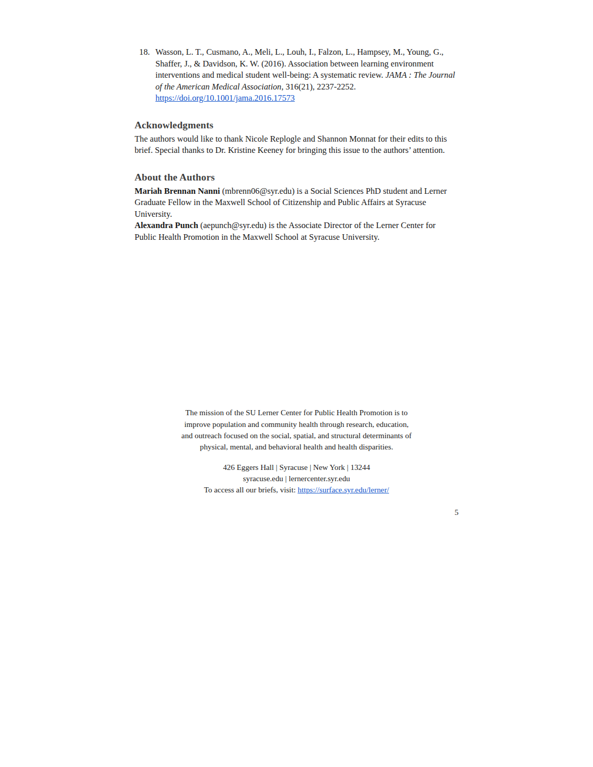18. Wasson, L. T., Cusmano, A., Meli, L., Louh, I., Falzon, L., Hampsey, M., Young, G., Shaffer, J., & Davidson, K. W. (2016). Association between learning environment interventions and medical student well-being: A systematic review. JAMA : The Journal of the American Medical Association, 316(21), 2237-2252. https://doi.org/10.1001/jama.2016.17573
Acknowledgments
The authors would like to thank Nicole Replogle and Shannon Monnat for their edits to this brief. Special thanks to Dr. Kristine Keeney for bringing this issue to the authors’ attention.
About the Authors
Mariah Brennan Nanni (mbrenn06@syr.edu) is a Social Sciences PhD student and Lerner Graduate Fellow in the Maxwell School of Citizenship and Public Affairs at Syracuse University.
Alexandra Punch (aepunch@syr.edu) is the Associate Director of the Lerner Center for Public Health Promotion in the Maxwell School at Syracuse University.
The mission of the SU Lerner Center for Public Health Promotion is to improve population and community health through research, education, and outreach focused on the social, spatial, and structural determinants of physical, mental, and behavioral health and health disparities.
426 Eggers Hall | Syracuse | New York | 13244
syracuse.edu | lernercenter.syr.edu
To access all our briefs, visit: https://surface.syr.edu/lerner/
5